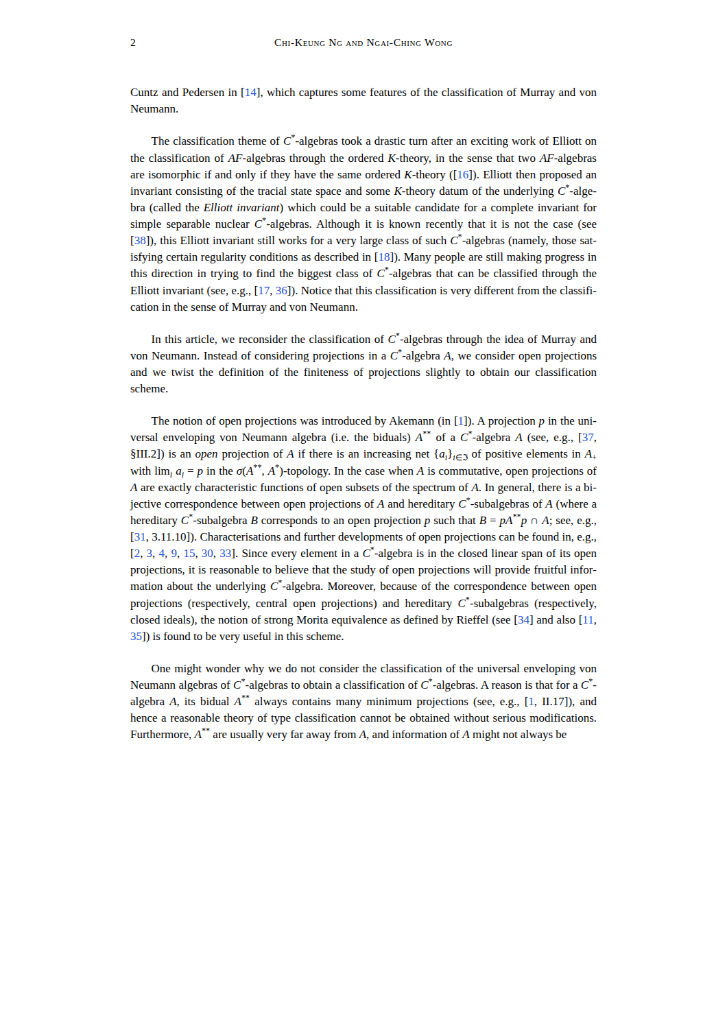2 Chi-Keung Ng and Ngai-Ching Wong
Cuntz and Pedersen in [14], which captures some features of the classification of Murray and von Neumann.
The classification theme of C*-algebras took a drastic turn after an exciting work of Elliott on the classification of AF-algebras through the ordered K-theory, in the sense that two AF-algebras are isomorphic if and only if they have the same ordered K-theory ([16]). Elliott then proposed an invariant consisting of the tracial state space and some K-theory datum of the underlying C*-algebra (called the Elliott invariant) which could be a suitable candidate for a complete invariant for simple separable nuclear C*-algebras. Although it is known recently that it is not the case (see [38]), this Elliott invariant still works for a very large class of such C*-algebras (namely, those satisfying certain regularity conditions as described in [18]). Many people are still making progress in this direction in trying to find the biggest class of C*-algebras that can be classified through the Elliott invariant (see, e.g., [17, 36]). Notice that this classification is very different from the classification in the sense of Murray and von Neumann.
In this article, we reconsider the classification of C*-algebras through the idea of Murray and von Neumann. Instead of considering projections in a C*-algebra A, we consider open projections and we twist the definition of the finiteness of projections slightly to obtain our classification scheme.
The notion of open projections was introduced by Akemann (in [1]). A projection p in the universal enveloping von Neumann algebra (i.e. the biduals) A** of a C*-algebra A (see, e.g., [37, §III.2]) is an open projection of A if there is an increasing net {ai}i∈ℑ of positive elements in A+ with limi ai = p in the σ(A**, A*)-topology. In the case when A is commutative, open projections of A are exactly characteristic functions of open subsets of the spectrum of A. In general, there is a bijective correspondence between open projections of A and hereditary C*-subalgebras of A (where a hereditary C*-subalgebra B corresponds to an open projection p such that B = pA**p ∩ A; see, e.g., [31, 3.11.10]). Characterisations and further developments of open projections can be found in, e.g., [2, 3, 4, 9, 15, 30, 33]. Since every element in a C*-algebra is in the closed linear span of its open projections, it is reasonable to believe that the study of open projections will provide fruitful information about the underlying C*-algebra. Moreover, because of the correspondence between open projections (respectively, central open projections) and hereditary C*-subalgebras (respectively, closed ideals), the notion of strong Morita equivalence as defined by Rieffel (see [34] and also [11, 35]) is found to be very useful in this scheme.
One might wonder why we do not consider the classification of the universal enveloping von Neumann algebras of C*-algebras to obtain a classification of C*-algebras. A reason is that for a C*-algebra A, its bidual A** always contains many minimum projections (see, e.g., [1, II.17]), and hence a reasonable theory of type classification cannot be obtained without serious modifications. Furthermore, A** are usually very far away from A, and information of A might not always be